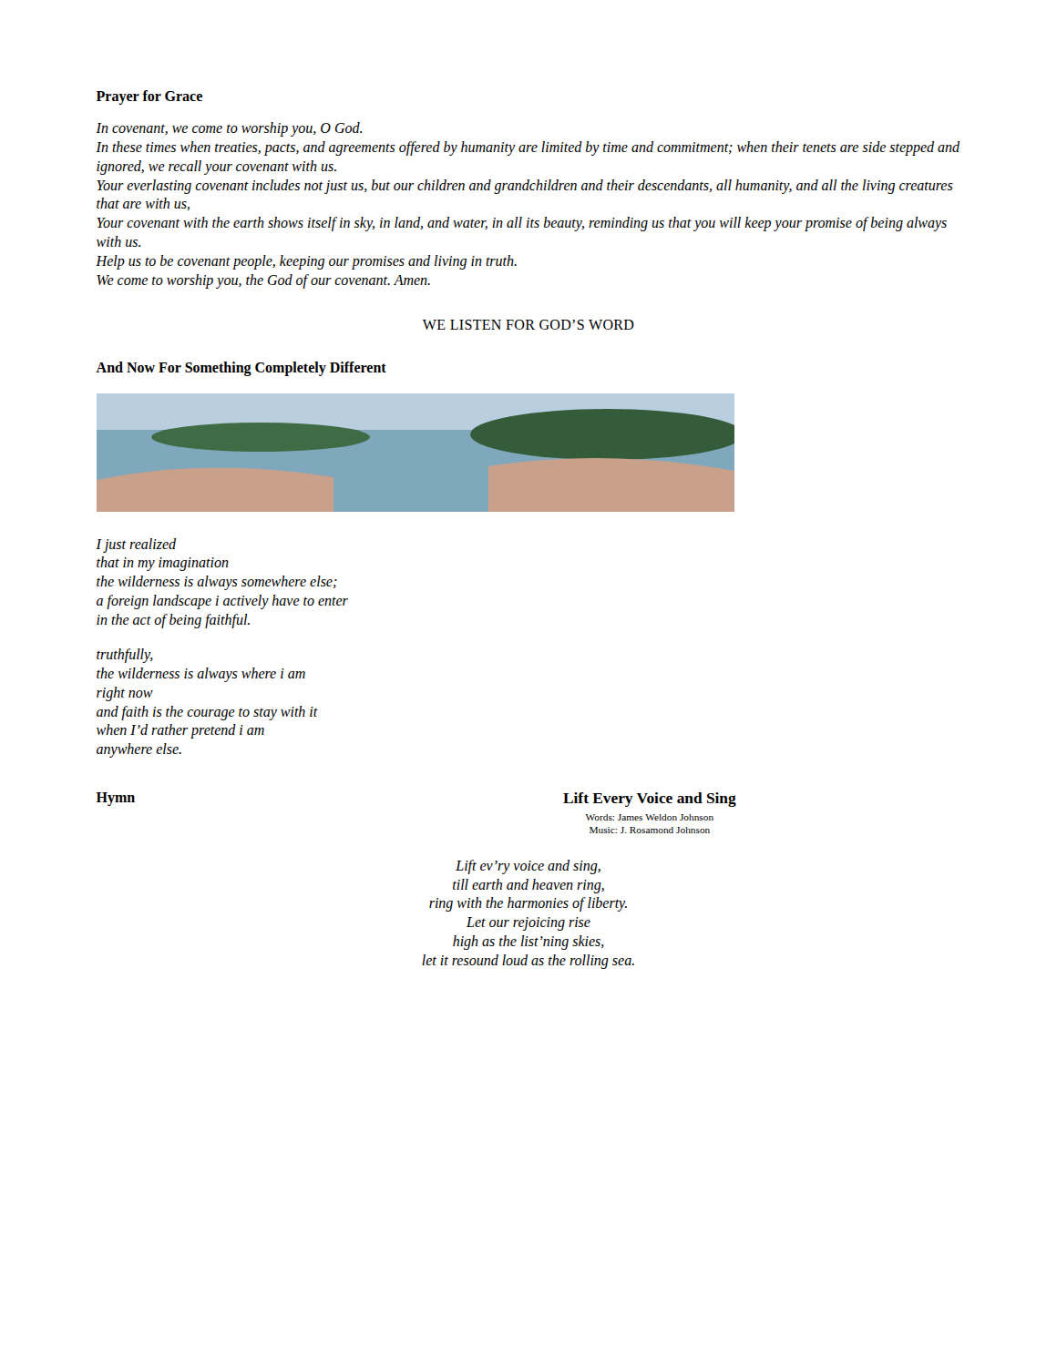Prayer for Grace
In covenant, we come to worship you, O God.
In these times when treaties, pacts, and agreements offered by humanity are limited by time and commitment; when their tenets are side stepped and ignored, we recall your covenant with us.
Your everlasting covenant includes not just us, but our children and grandchildren and their descendants, all humanity, and all the living creatures that are with us,
Your covenant with the earth shows itself in sky, in land, and water, in all its beauty, reminding us that you will keep your promise of being always with us.
Help us to be covenant people, keeping our promises and living in truth.
We come to worship you, the God of our covenant. Amen.
WE LISTEN FOR GOD’S WORD
And Now For Something Completely Different
I just realized
that in my imagination
the wilderness is always somewhere else;
a foreign landscape i actively have to enter
in the act of being faithful.
truthfully,
the wilderness is always where i am
right now
and faith is the courage to stay with it
when I’d rather pretend i am
anywhere else.
Hymn
Lift Every Voice and Sing Words: James Weldon Johnson
Music: J. Rosamond Johnson
Lift ev’ry voice and sing,
till earth and heaven ring,
ring with the harmonies of liberty.
Let our rejoicing rise
high as the list’ning skies,
let it resound loud as the rolling sea.